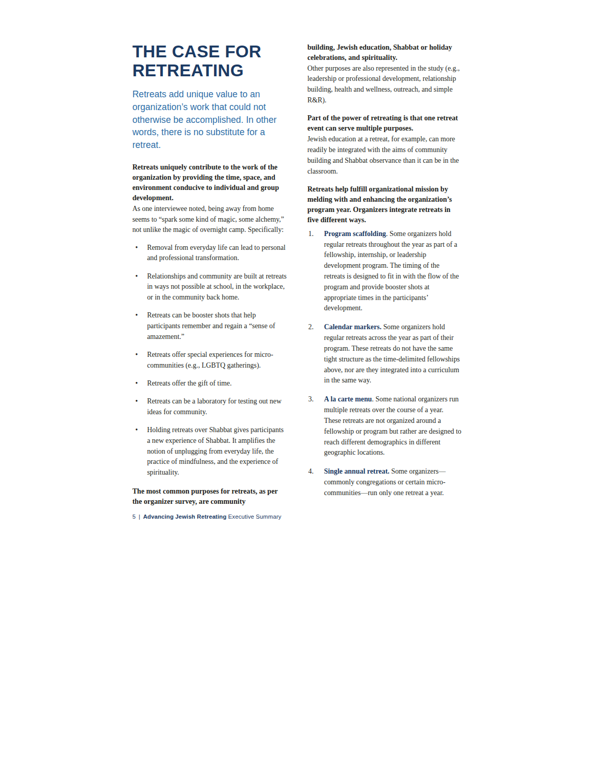The Case for Retreating
Retreats add unique value to an organization’s work that could not otherwise be accomplished. In other words, there is no substitute for a retreat.
Retreats uniquely contribute to the work of the organization by providing the time, space, and environment conducive to individual and group development.
As one interviewee noted, being away from home seems to “spark some kind of magic, some alchemy,” not unlike the magic of overnight camp. Specifically:
Removal from everyday life can lead to personal and professional transformation.
Relationships and community are built at retreats in ways not possible at school, in the workplace, or in the community back home.
Retreats can be booster shots that help participants remember and regain a “sense of amazement.”
Retreats offer special experiences for micro-communities (e.g., LGBTQ gatherings).
Retreats offer the gift of time.
Retreats can be a laboratory for testing out new ideas for community.
Holding retreats over Shabbat gives participants a new experience of Shabbat. It amplifies the notion of unplugging from everyday life, the practice of mindfulness, and the experience of spirituality.
The most common purposes for retreats, as per the organizer survey, are community
building, Jewish education, Shabbat or holiday celebrations, and spirituality.
Other purposes are also represented in the study (e.g., leadership or professional development, relationship building, health and wellness, outreach, and simple R&R).
Part of the power of retreating is that one retreat event can serve multiple purposes.
Jewish education at a retreat, for example, can more readily be integrated with the aims of community building and Shabbat observance than it can be in the classroom.
Retreats help fulfill organizational mission by melding with and enhancing the organization’s program year. Organizers integrate retreats in five different ways.
Program scaffolding. Some organizers hold regular retreats throughout the year as part of a fellowship, internship, or leadership development program. The timing of the retreats is designed to fit in with the flow of the program and provide booster shots at appropriate times in the participants’ development.
Calendar markers. Some organizers hold regular retreats across the year as part of their program. These retreats do not have the same tight structure as the time-delimited fellowships above, nor are they integrated into a curriculum in the same way.
A la carte menu. Some national organizers run multiple retreats over the course of a year. These retreats are not organized around a fellowship or program but rather are designed to reach different demographics in different geographic locations.
Single annual retreat. Some organizers—commonly congregations or certain micro-communities—run only one retreat a year.
5|Advancing Jewish Retreating Executive Summary